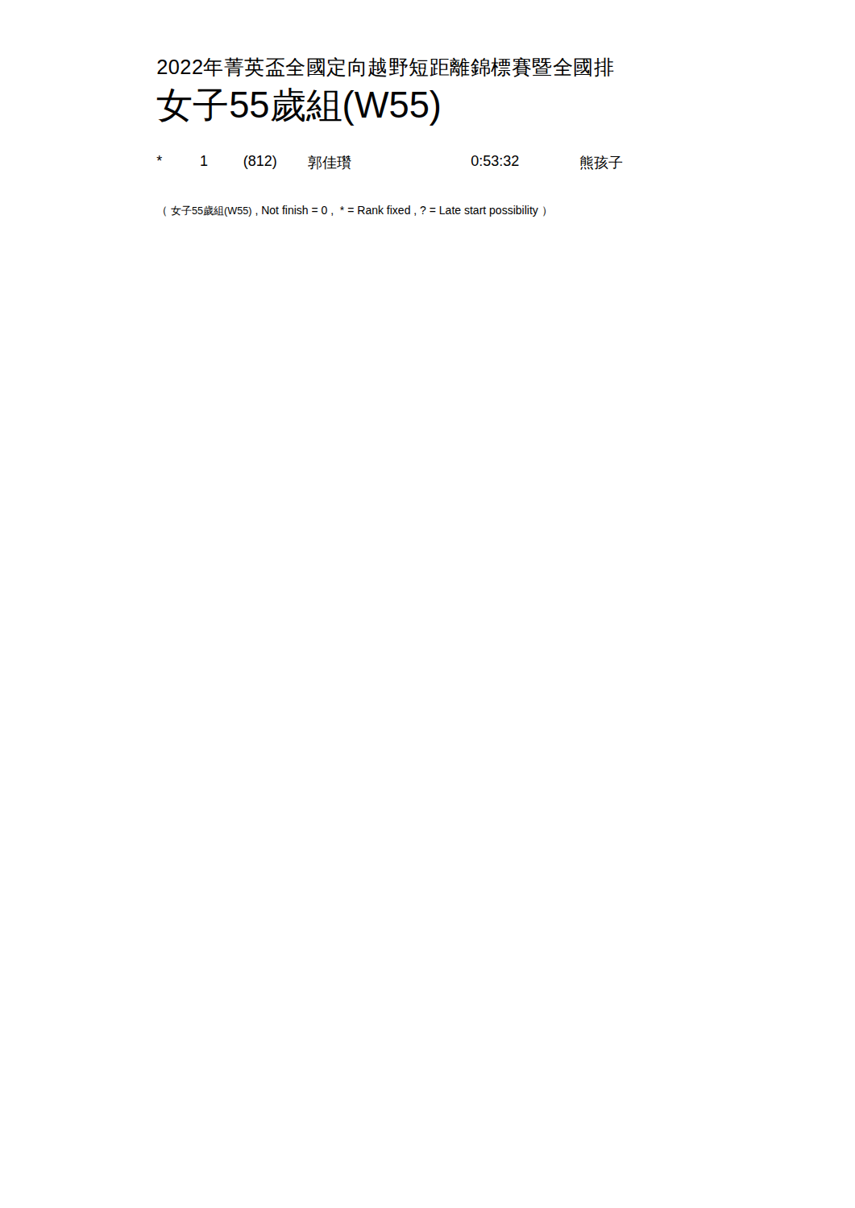2022年菁英盃全國定向越野短距離錦標賽暨全國排
女子55歲組(W55)
| * | 1 | (812) | 郭佳瓚 | 0:53:32 | 熊孩子 |
（ 女子55歲組(W55) , Not finish = 0 , * = Rank fixed , ? = Late start possibility ）